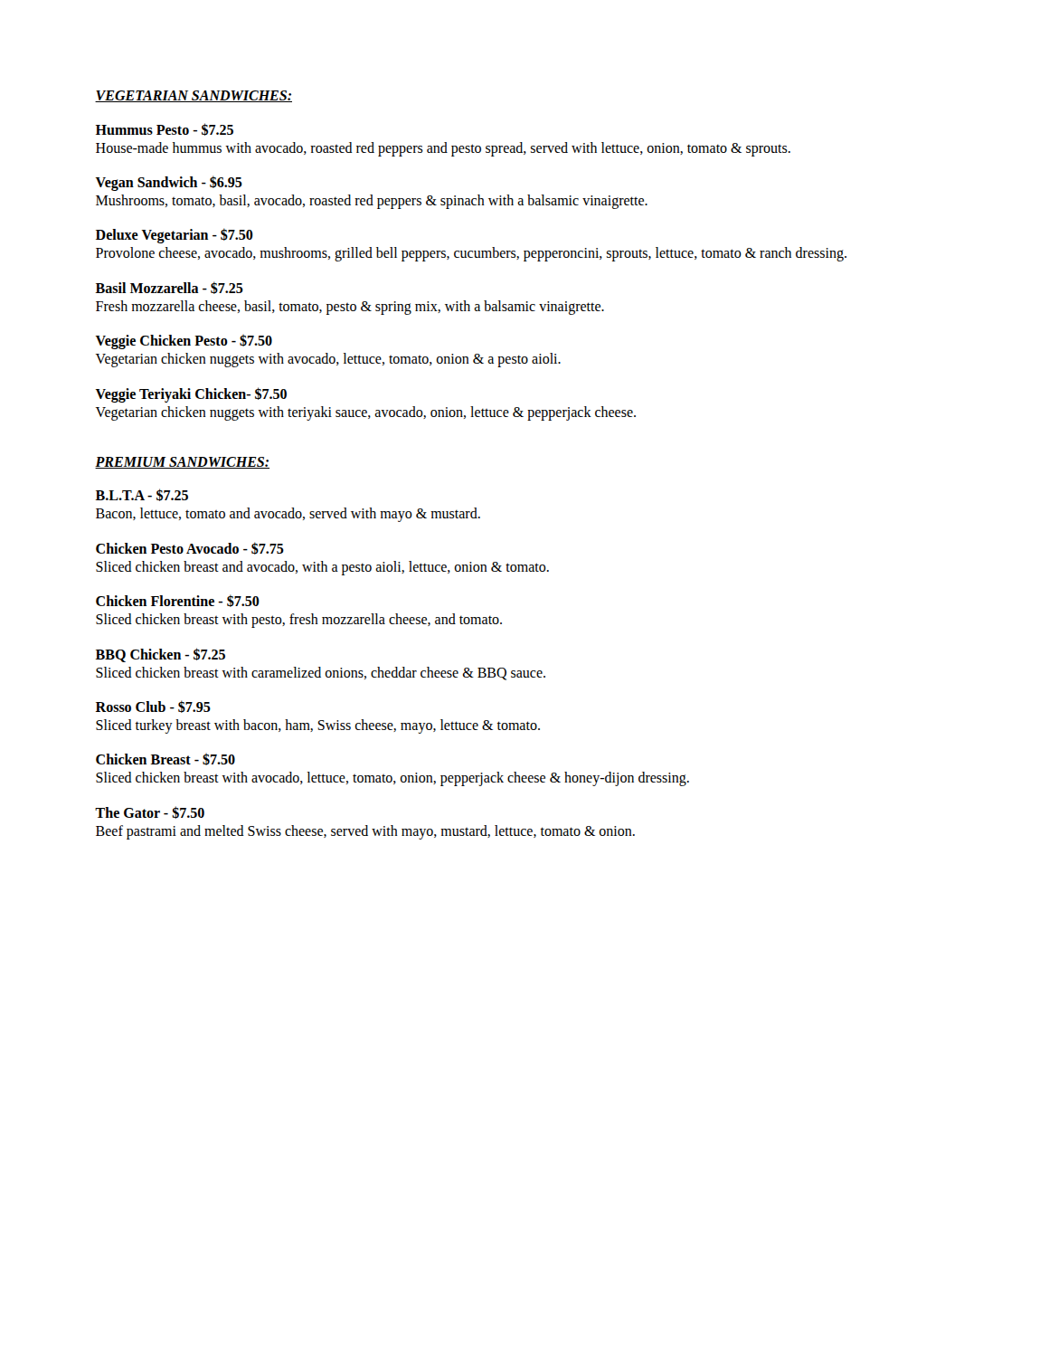VEGETARIAN SANDWICHES:
Hummus Pesto - $7.25
House-made hummus with avocado, roasted red peppers and pesto spread, served with lettuce, onion, tomato & sprouts.
Vegan Sandwich - $6.95
Mushrooms, tomato, basil, avocado, roasted red peppers & spinach with a balsamic vinaigrette.
Deluxe Vegetarian - $7.50
Provolone cheese, avocado, mushrooms, grilled bell peppers, cucumbers, pepperoncini, sprouts, lettuce, tomato & ranch dressing.
Basil Mozzarella - $7.25
Fresh mozzarella cheese, basil, tomato, pesto & spring mix, with a balsamic vinaigrette.
Veggie Chicken Pesto - $7.50
Vegetarian chicken nuggets with avocado, lettuce, tomato, onion & a pesto aioli.
Veggie Teriyaki Chicken- $7.50
Vegetarian chicken nuggets with teriyaki sauce, avocado, onion, lettuce & pepperjack cheese.
PREMIUM SANDWICHES:
B.L.T.A - $7.25
Bacon, lettuce, tomato and avocado, served with mayo & mustard.
Chicken Pesto Avocado - $7.75
Sliced chicken breast and avocado, with a pesto aioli, lettuce, onion & tomato.
Chicken Florentine - $7.50
Sliced chicken breast with pesto, fresh mozzarella cheese, and tomato.
BBQ Chicken - $7.25
Sliced chicken breast with caramelized onions, cheddar cheese & BBQ sauce.
Rosso Club - $7.95
Sliced turkey breast with bacon, ham, Swiss cheese, mayo, lettuce & tomato.
Chicken Breast - $7.50
Sliced chicken breast with avocado, lettuce, tomato, onion, pepperjack cheese & honey-dijon dressing.
The Gator - $7.50
Beef pastrami and melted Swiss cheese, served with mayo, mustard, lettuce, tomato & onion.